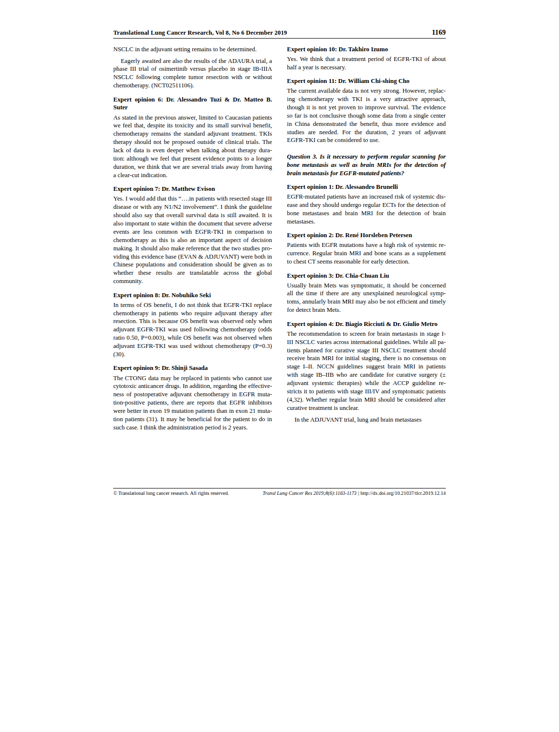Translational Lung Cancer Research, Vol 8, No 6 December 2019 1169
NSCLC in the adjuvant setting remains to be determined.
Eagerly awaited are also the results of the ADAURA trial, a phase III trial of osimertinib versus placebo in stage IB-IIIA NSCLC following complete tumor resection with or without chemotherapy. (NCT02511106).
Expert opinion 6: Dr. Alessandro Tuzi & Dr. Matteo B. Suter
As stated in the previous answer, limited to Caucasian patients we feel that, despite its toxicity and its small survival benefit, chemotherapy remains the standard adjuvant treatment. TKIs therapy should not be proposed outside of clinical trials. The lack of data is even deeper when talking about therapy duration: although we feel that present evidence points to a longer duration, we think that we are several trials away from having a clear-cut indication.
Expert opinion 7: Dr. Matthew Evison
Yes. I would add that this “….in patients with resected stage III disease or with any N1/N2 involvement”. I think the guideline should also say that overall survival data is still awaited. It is also important to state within the document that severe adverse events are less common with EGFR-TKI in comparison to chemotherapy as this is also an important aspect of decision making. It should also make reference that the two studies providing this evidence base (EVAN & ADJUVANT) were both in Chinese populations and consideration should be given as to whether these results are translatable across the global community.
Expert opinion 8: Dr. Nobuhiko Seki
In terms of OS benefit, I do not think that EGFR-TKI replace chemotherapy in patients who require adjuvant therapy after resection. This is because OS benefit was observed only when adjuvant EGFR-TKI was used following chemotherapy (odds ratio 0.50, P=0.003), while OS benefit was not observed when adjuvant EGFR-TKI was used without chemotherapy (P=0.3) (30).
Expert opinion 9: Dr. Shinji Sasada
The CTONG data may be replaced in patients who cannot use cytotoxic anticancer drugs. In addition, regarding the effectiveness of postoperative adjuvant chemotherapy in EGFR mutation-positive patients, there are reports that EGFR inhibitors were better in exon 19 mutation patients than in exon 21 mutation patients (31). It may be beneficial for the patient to do in such case. I think the administration period is 2 years.
Expert opinion 10: Dr. Takhiro Izumo
Yes. We think that a treatment period of EGFR-TKI of about half a year is necessary.
Expert opinion 11: Dr. William Chi-shing Cho
The current available data is not very strong. However, replacing chemotherapy with TKI is a very attractive approach, though it is not yet proven to improve survival. The evidence so far is not conclusive though some data from a single center in China demonstrated the benefit, thus more evidence and studies are needed. For the duration, 2 years of adjuvant EGFR-TKI can be considered to use.
Question 3. Is it necessary to perform regular scanning for bone metastasis as well as brain MRIs for the detection of brain metastasis for EGFR-mutated patients?
Expert opinion 1: Dr. Alessandro Brunelli
EGFR-mutated patients have an increased risk of systemic disease and they should undergo regular ECTs for the detection of bone metastases and brain MRI for the detection of brain metastases.
Expert opinion 2: Dr. René Horsleben Petersen
Patients with EGFR mutations have a high risk of systemic recurrence. Regular brain MRI and bone scans as a supplement to chest CT seems reasonable for early detection.
Expert opinion 3: Dr. Chia-Chuan Liu
Usually brain Mets was symptomatic, it should be concerned all the time if there are any unexplained neurological symptoms, annularly brain MRI may also be not efficient and timely for detect brain Mets.
Expert opinion 4: Dr. Biagio Ricciuti & Dr. Giulio Metro
The recommendation to screen for brain metastasis in stage I-III NSCLC varies across international guidelines. While all patients planned for curative stage III NSCLC treatment should receive brain MRI for initial staging, there is no consensus on stage I–II. NCCN guidelines suggest brain MRI in patients with stage IB–IIB who are candidate for curative surgery (± adjuvant systemic therapies) while the ACCP guideline restricts it to patients with stage III/IV and symptomatic patients (4,32). Whether regular brain MRI should be considered after curative treatment is unclear.
In the ADJUVANT trial, lung and brain metastases
© Translational lung cancer research. All rights reserved. Transl Lung Cancer Res 2019;8(6):1163-1173 | http://dx.doi.org/10.21037/tlcr.2019.12.14